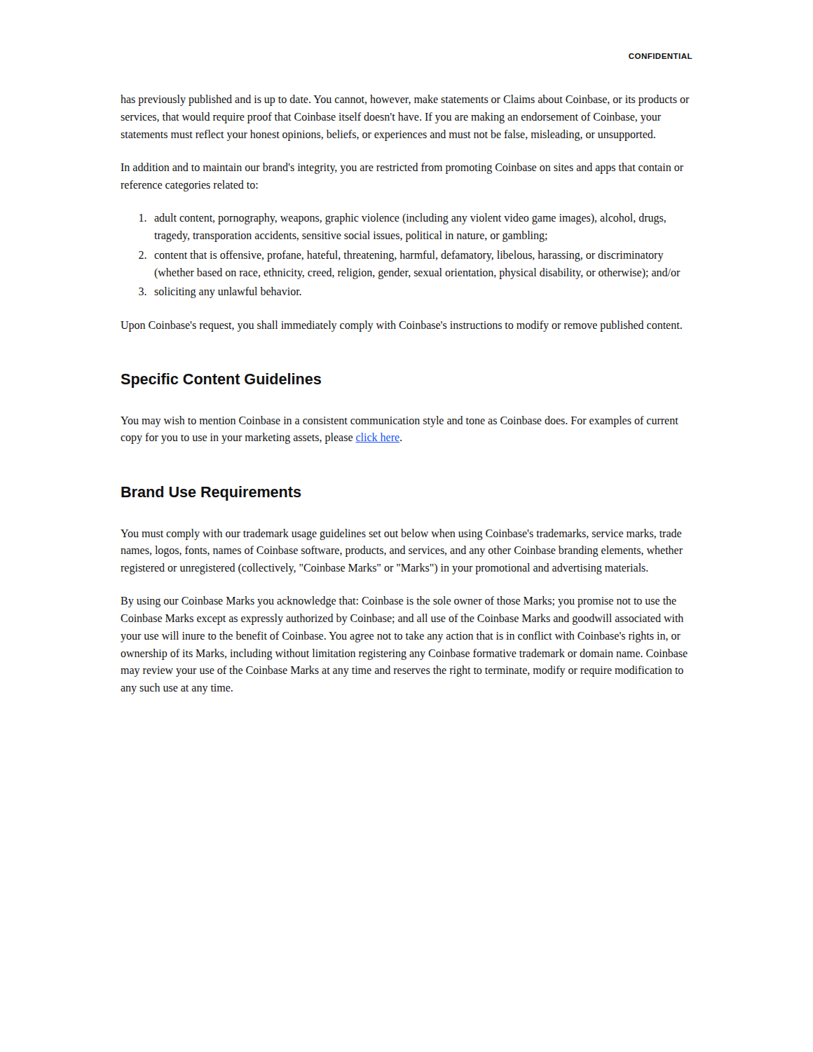CONFIDENTIAL
has previously published and is up to date. You cannot, however, make statements or Claims about Coinbase, or its products or services, that would require proof that Coinbase itself doesn't have. If you are making an endorsement of Coinbase, your statements must reflect your honest opinions, beliefs, or experiences and must not be false, misleading, or unsupported.
In addition and to maintain our brand's integrity, you are restricted from promoting Coinbase on sites and apps that contain or reference categories related to:
adult content, pornography, weapons, graphic violence (including any violent video game images), alcohol, drugs, tragedy, transporation accidents, sensitive social issues, political in nature, or gambling;
content that is offensive, profane, hateful, threatening, harmful, defamatory, libelous, harassing, or discriminatory (whether based on race, ethnicity, creed, religion, gender, sexual orientation, physical disability, or otherwise); and/or
soliciting any unlawful behavior.
Upon Coinbase's request, you shall immediately comply with Coinbase's instructions to modify or remove published content.
Specific Content Guidelines
You may wish to mention Coinbase in a consistent communication style and tone as Coinbase does. For examples of current copy for you to use in your marketing assets, please click here.
Brand Use Requirements
You must comply with our trademark usage guidelines set out below when using Coinbase's trademarks, service marks, trade names, logos, fonts, names of Coinbase software, products, and services, and any other Coinbase branding elements, whether registered or unregistered (collectively, "Coinbase Marks" or "Marks") in your promotional and advertising materials.
By using our Coinbase Marks you acknowledge that: Coinbase is the sole owner of those Marks; you promise not to use the Coinbase Marks except as expressly authorized by Coinbase; and all use of the Coinbase Marks and goodwill associated with your use will inure to the benefit of Coinbase. You agree not to take any action that is in conflict with Coinbase's rights in, or ownership of its Marks, including without limitation registering any Coinbase formative trademark or domain name. Coinbase may review your use of the Coinbase Marks at any time and reserves the right to terminate, modify or require modification to any such use at any time.